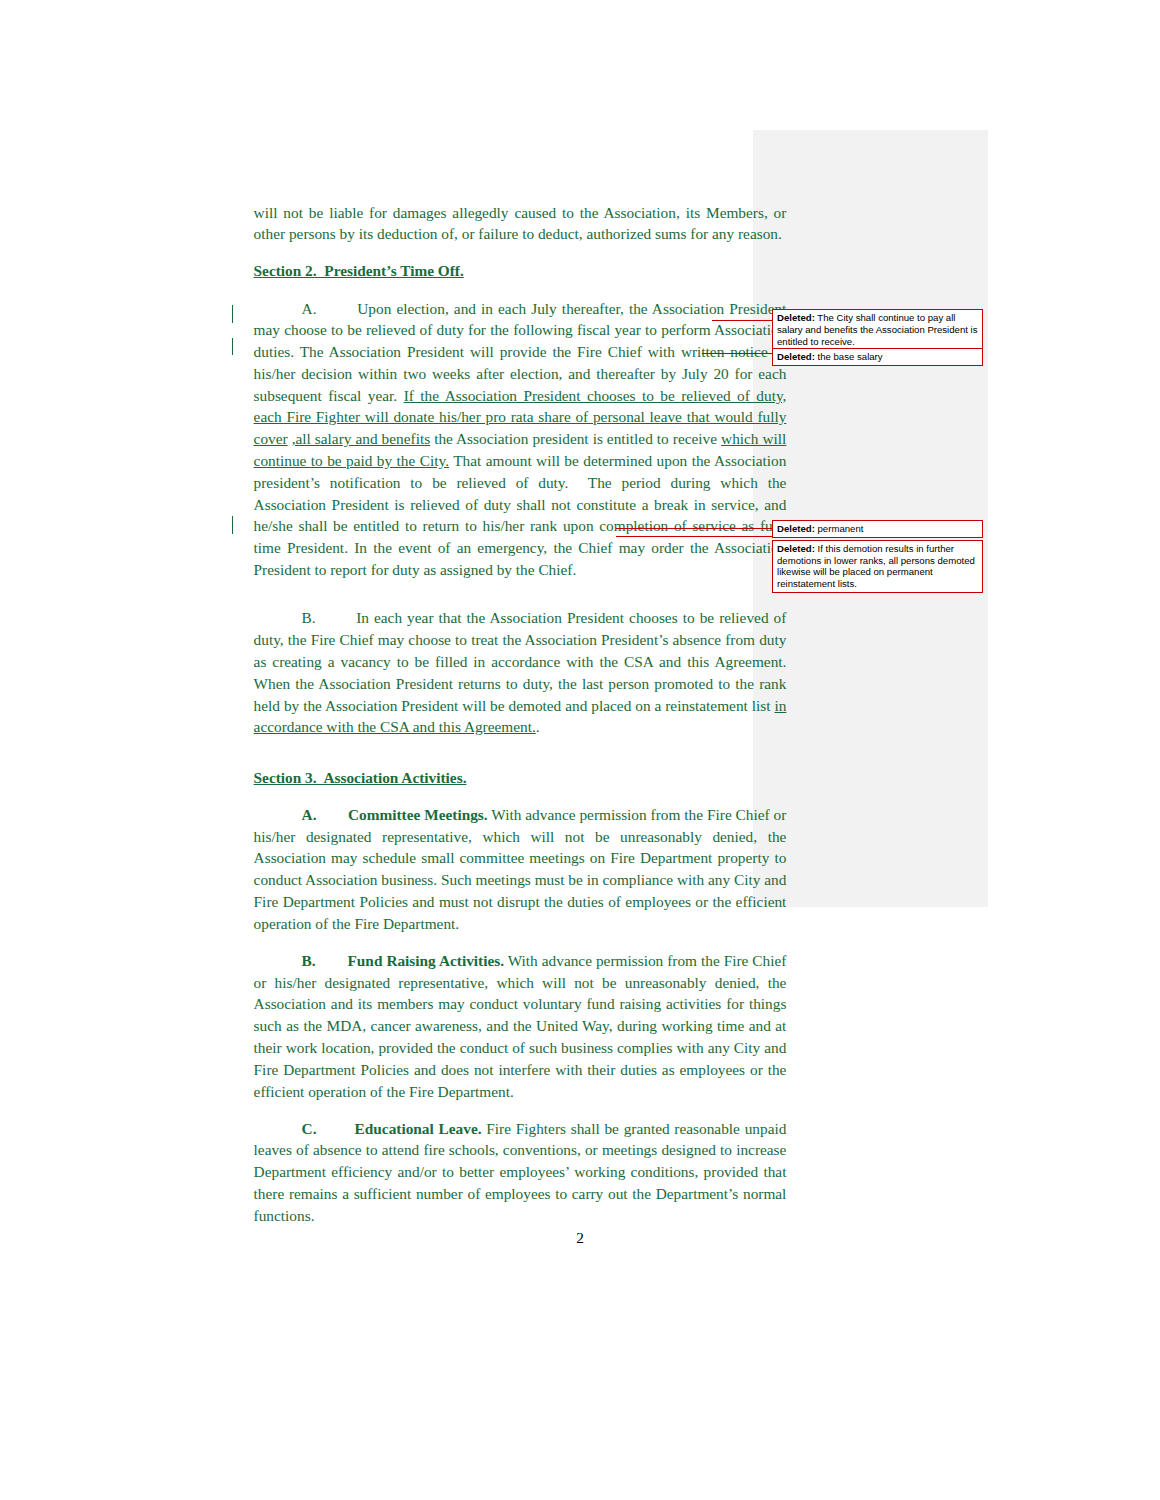will not be liable for damages allegedly caused to the Association, its Members, or other persons by its deduction of, or failure to deduct, authorized sums for any reason.
Section 2. President’s Time Off.
A. Upon election, and in each July thereafter, the Association President may choose to be relieved of duty for the following fiscal year to perform Association duties. The Association President will provide the Fire Chief with written notice of his/her decision within two weeks after election, and thereafter by July 20 for each subsequent fiscal year. If the Association President chooses to be relieved of duty, each Fire Fighter will donate his/her pro rata share of personal leave that would fully cover ,all salary and benefits the Association president is entitled to receive which will continue to be paid by the City. That amount will be determined upon the Association president’s notification to be relieved of duty. The period during which the Association President is relieved of duty shall not constitute a break in service, and he/she shall be entitled to return to his/her rank upon completion of service as full-time President. In the event of an emergency, the Chief may order the Association President to report for duty as assigned by the Chief.
B. In each year that the Association President chooses to be relieved of duty, the Fire Chief may choose to treat the Association President’s absence from duty as creating a vacancy to be filled in accordance with the CSA and this Agreement. When the Association President returns to duty, the last person promoted to the rank held by the Association President will be demoted and placed on a reinstatement list in accordance with the CSA and this Agreement..
Section 3. Association Activities.
A. Committee Meetings. With advance permission from the Fire Chief or his/her designated representative, which will not be unreasonably denied, the Association may schedule small committee meetings on Fire Department property to conduct Association business. Such meetings must be in compliance with any City and Fire Department Policies and must not disrupt the duties of employees or the efficient operation of the Fire Department.
B. Fund Raising Activities. With advance permission from the Fire Chief or his/her designated representative, which will not be unreasonably denied, the Association and its members may conduct voluntary fund raising activities for things such as the MDA, cancer awareness, and the United Way, during working time and at their work location, provided the conduct of such business complies with any City and Fire Department Policies and does not interfere with their duties as employees or the efficient operation of the Fire Department.
C. Educational Leave. Fire Fighters shall be granted reasonable unpaid leaves of absence to attend fire schools, conventions, or meetings designed to increase Department efficiency and/or to better employees’ working conditions, provided that there remains a sufficient number of employees to carry out the Department’s normal functions.
Deleted: The City shall continue to pay all salary and benefits the Association President is entitled to receive.
Deleted: the base salary
Deleted: permanent
Deleted: If this demotion results in further demotions in lower ranks, all persons demoted likewise will be placed on permanent reinstatement lists.
2